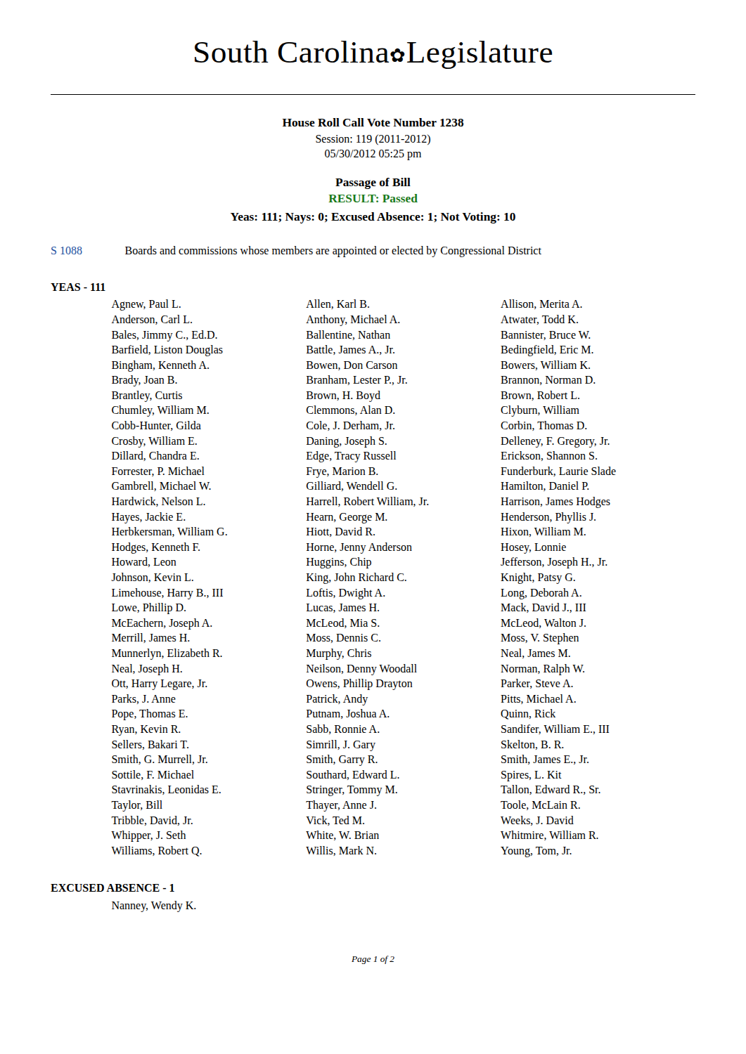South Carolina✿Legislature
House Roll Call Vote Number 1238
Session: 119 (2011-2012)
05/30/2012 05:25 pm
Passage of Bill
RESULT: Passed
Yeas: 111; Nays: 0; Excused Absence: 1; Not Voting: 10
S 1088
Boards and commissions whose members are appointed or elected by Congressional District
YEAS - 111
| Agnew, Paul L. | Allen, Karl B. | Allison, Merita A. |
| Anderson, Carl L. | Anthony, Michael A. | Atwater, Todd K. |
| Bales, Jimmy C., Ed.D. | Ballentine, Nathan | Bannister, Bruce W. |
| Barfield, Liston Douglas | Battle, James A., Jr. | Bedingfield, Eric M. |
| Bingham, Kenneth A. | Bowen, Don Carson | Bowers, William K. |
| Brady, Joan B. | Branham, Lester P., Jr. | Brannon, Norman D. |
| Brantley, Curtis | Brown, H. Boyd | Brown, Robert L. |
| Chumley, William M. | Clemmons, Alan D. | Clyburn, William |
| Cobb-Hunter, Gilda | Cole, J. Derham, Jr. | Corbin, Thomas D. |
| Crosby, William E. | Daning, Joseph S. | Delleney, F. Gregory, Jr. |
| Dillard, Chandra E. | Edge, Tracy Russell | Erickson, Shannon S. |
| Forrester, P. Michael | Frye, Marion B. | Funderburk, Laurie Slade |
| Gambrell, Michael W. | Gilliard, Wendell G. | Hamilton, Daniel P. |
| Hardwick, Nelson L. | Harrell, Robert William, Jr. | Harrison, James Hodges |
| Hayes, Jackie E. | Hearn, George M. | Henderson, Phyllis J. |
| Herbkersman, William G. | Hiott, David R. | Hixon, William M. |
| Hodges, Kenneth F. | Horne, Jenny Anderson | Hosey, Lonnie |
| Howard, Leon | Huggins, Chip | Jefferson, Joseph H., Jr. |
| Johnson, Kevin L. | King, John Richard C. | Knight, Patsy G. |
| Limehouse, Harry B., III | Loftis, Dwight A. | Long, Deborah A. |
| Lowe, Phillip D. | Lucas, James H. | Mack, David J., III |
| McEachern, Joseph A. | McLeod, Mia S. | McLeod, Walton J. |
| Merrill, James H. | Moss, Dennis C. | Moss, V. Stephen |
| Munnerlyn, Elizabeth R. | Murphy, Chris | Neal, James M. |
| Neal, Joseph H. | Neilson, Denny Woodall | Norman, Ralph W. |
| Ott, Harry Legare, Jr. | Owens, Phillip Drayton | Parker, Steve A. |
| Parks, J. Anne | Patrick, Andy | Pitts, Michael A. |
| Pope, Thomas E. | Putnam, Joshua A. | Quinn, Rick |
| Ryan, Kevin R. | Sabb, Ronnie A. | Sandifer, William E., III |
| Sellers, Bakari T. | Simrill, J. Gary | Skelton, B. R. |
| Smith, G. Murrell, Jr. | Smith, Garry R. | Smith, James E., Jr. |
| Sottile, F. Michael | Southard, Edward L. | Spires, L. Kit |
| Stavrinakis, Leonidas E. | Stringer, Tommy M. | Tallon, Edward R., Sr. |
| Taylor, Bill | Thayer, Anne J. | Toole, McLain R. |
| Tribble, David, Jr. | Vick, Ted M. | Weeks, J. David |
| Whipper, J. Seth | White, W. Brian | Whitmire, William R. |
| Williams, Robert Q. | Willis, Mark N. | Young, Tom, Jr. |
EXCUSED ABSENCE - 1
| Nanney, Wendy K. | | |
Page 1 of 2